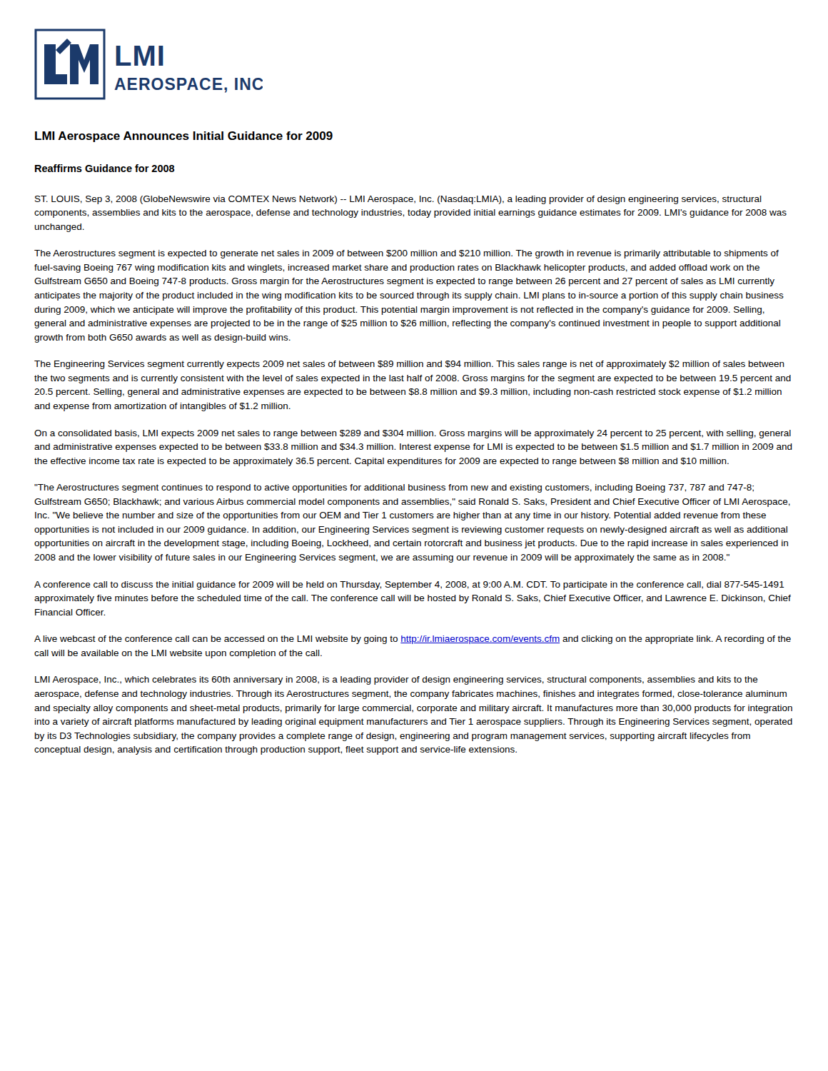LMI AEROSPACE, INC.
LMI Aerospace Announces Initial Guidance for 2009
Reaffirms Guidance for 2008
ST. LOUIS, Sep 3, 2008 (GlobeNewswire via COMTEX News Network) -- LMI Aerospace, Inc. (Nasdaq:LMIA), a leading provider of design engineering services, structural components, assemblies and kits to the aerospace, defense and technology industries, today provided initial earnings guidance estimates for 2009. LMI's guidance for 2008 was unchanged.
The Aerostructures segment is expected to generate net sales in 2009 of between $200 million and $210 million. The growth in revenue is primarily attributable to shipments of fuel-saving Boeing 767 wing modification kits and winglets, increased market share and production rates on Blackhawk helicopter products, and added offload work on the Gulfstream G650 and Boeing 747-8 products. Gross margin for the Aerostructures segment is expected to range between 26 percent and 27 percent of sales as LMI currently anticipates the majority of the product included in the wing modification kits to be sourced through its supply chain. LMI plans to in-source a portion of this supply chain business during 2009, which we anticipate will improve the profitability of this product. This potential margin improvement is not reflected in the company's guidance for 2009. Selling, general and administrative expenses are projected to be in the range of $25 million to $26 million, reflecting the company's continued investment in people to support additional growth from both G650 awards as well as design-build wins.
The Engineering Services segment currently expects 2009 net sales of between $89 million and $94 million. This sales range is net of approximately $2 million of sales between the two segments and is currently consistent with the level of sales expected in the last half of 2008. Gross margins for the segment are expected to be between 19.5 percent and 20.5 percent. Selling, general and administrative expenses are expected to be between $8.8 million and $9.3 million, including non-cash restricted stock expense of $1.2 million and expense from amortization of intangibles of $1.2 million.
On a consolidated basis, LMI expects 2009 net sales to range between $289 and $304 million. Gross margins will be approximately 24 percent to 25 percent, with selling, general and administrative expenses expected to be between $33.8 million and $34.3 million. Interest expense for LMI is expected to be between $1.5 million and $1.7 million in 2009 and the effective income tax rate is expected to be approximately 36.5 percent. Capital expenditures for 2009 are expected to range between $8 million and $10 million.
"The Aerostructures segment continues to respond to active opportunities for additional business from new and existing customers, including Boeing 737, 787 and 747-8; Gulfstream G650; Blackhawk; and various Airbus commercial model components and assemblies," said Ronald S. Saks, President and Chief Executive Officer of LMI Aerospace, Inc. "We believe the number and size of the opportunities from our OEM and Tier 1 customers are higher than at any time in our history. Potential added revenue from these opportunities is not included in our 2009 guidance. In addition, our Engineering Services segment is reviewing customer requests on newly-designed aircraft as well as additional opportunities on aircraft in the development stage, including Boeing, Lockheed, and certain rotorcraft and business jet products. Due to the rapid increase in sales experienced in 2008 and the lower visibility of future sales in our Engineering Services segment, we are assuming our revenue in 2009 will be approximately the same as in 2008."
A conference call to discuss the initial guidance for 2009 will be held on Thursday, September 4, 2008, at 9:00 A.M. CDT. To participate in the conference call, dial 877-545-1491 approximately five minutes before the scheduled time of the call. The conference call will be hosted by Ronald S. Saks, Chief Executive Officer, and Lawrence E. Dickinson, Chief Financial Officer.
A live webcast of the conference call can be accessed on the LMI website by going to http://ir.lmiaerospace.com/events.cfm and clicking on the appropriate link. A recording of the call will be available on the LMI website upon completion of the call.
LMI Aerospace, Inc., which celebrates its 60th anniversary in 2008, is a leading provider of design engineering services, structural components, assemblies and kits to the aerospace, defense and technology industries. Through its Aerostructures segment, the company fabricates machines, finishes and integrates formed, close-tolerance aluminum and specialty alloy components and sheet-metal products, primarily for large commercial, corporate and military aircraft. It manufactures more than 30,000 products for integration into a variety of aircraft platforms manufactured by leading original equipment manufacturers and Tier 1 aerospace suppliers. Through its Engineering Services segment, operated by its D3 Technologies subsidiary, the company provides a complete range of design, engineering and program management services, supporting aircraft lifecycles from conceptual design, analysis and certification through production support, fleet support and service-life extensions.